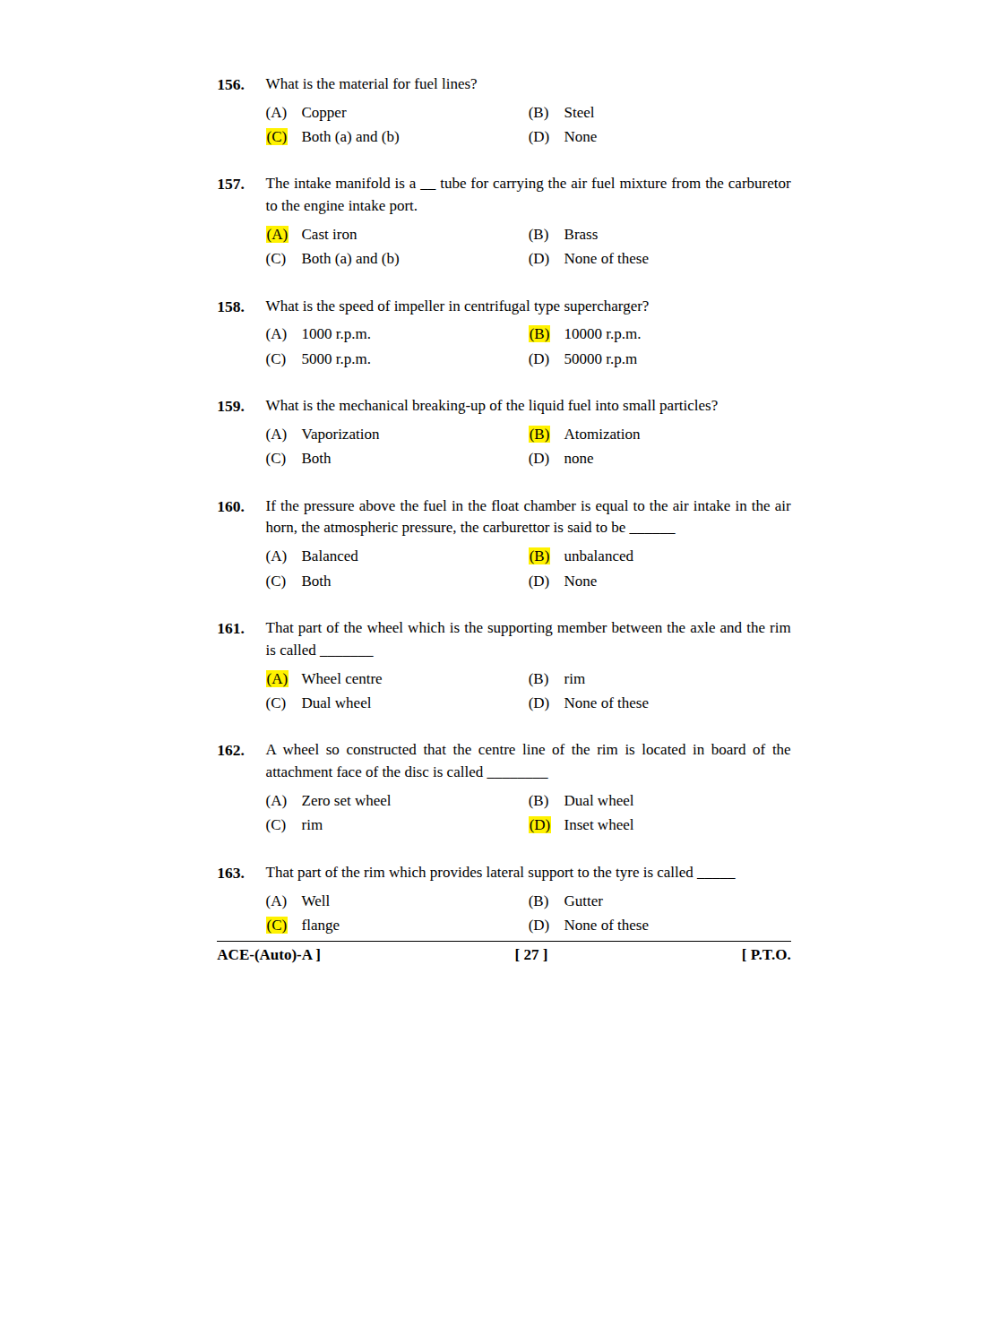156.
What is the material for fuel lines?
| (A) Copper | (B) Steel |
| (C) Both (a) and (b) | (D) None |
157.
The intake manifold is a __ tube for carrying the air fuel mixture from the carburetor to the engine intake port.
| (A) Cast iron | (B) Brass |
| (C) Both (a) and (b) | (D) None of these |
158.
What is the speed of impeller in centrifugal type supercharger?
| (A) 1000 r.p.m. | (B) 10000 r.p.m. |
| (C) 5000 r.p.m. | (D) 50000 r.p.m |
159.
What is the mechanical breaking-up of the liquid fuel into small particles?
| (A) Vaporization | (B) Atomization |
| (C) Both | (D) none |
160.
If the pressure above the fuel in the float chamber is equal to the air intake in the air horn, the atmospheric pressure, the carburettor is said to be ______
| (A) Balanced | (B) unbalanced |
| (C) Both | (D) None |
161.
That part of the wheel which is the supporting member between the axle and the rim is called _______
| (A) Wheel centre | (B) rim |
| (C) Dual wheel | (D) None of these |
162.
A wheel so constructed that the centre line of the rim is located in board of the attachment face of the disc is called ________
| (A) Zero set wheel | (B) Dual wheel |
| (C) rim | (D) Inset wheel |
163.
That part of the rim which provides lateral support to the tyre is called _____
| (A) Well | (B) Gutter |
| (C) flange | (D) None of these |
ACE-(Auto)-A ]
[ 27 ]
[ P.T.O.